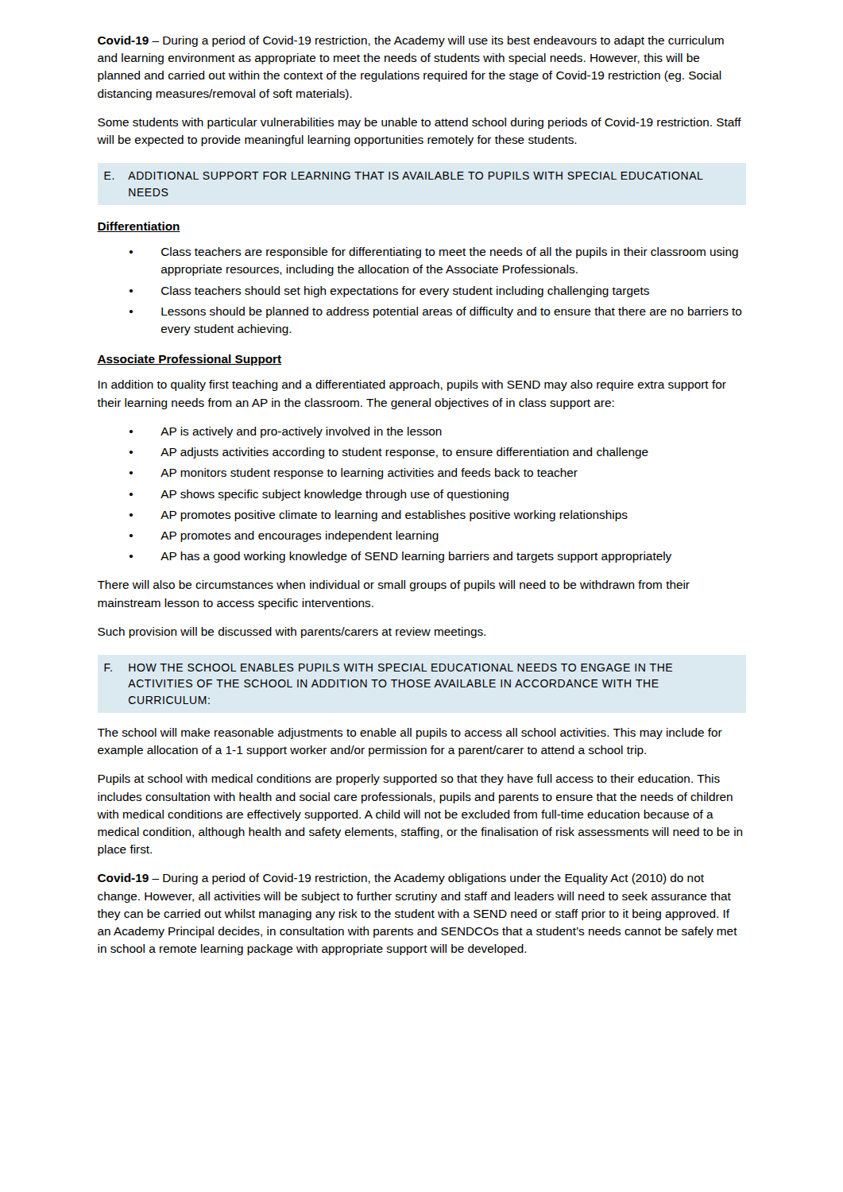Covid-19 – During a period of Covid-19 restriction, the Academy will use its best endeavours to adapt the curriculum and learning environment as appropriate to meet the needs of students with special needs. However, this will be planned and carried out within the context of the regulations required for the stage of Covid-19 restriction (eg. Social distancing measures/removal of soft materials).
Some students with particular vulnerabilities may be unable to attend school during periods of Covid-19 restriction. Staff will be expected to provide meaningful learning opportunities remotely for these students.
E. Additional support for learning that is available to pupils with special educational needs
Differentiation
Class teachers are responsible for differentiating to meet the needs of all the pupils in their classroom using appropriate resources, including the allocation of the Associate Professionals.
Class teachers should set high expectations for every student including challenging targets
Lessons should be planned to address potential areas of difficulty and to ensure that there are no barriers to every student achieving.
Associate Professional Support
In addition to quality first teaching and a differentiated approach, pupils with SEND may also require extra support for their learning needs from an AP in the classroom. The general objectives of in class support are:
AP is actively and pro-actively involved in the lesson
AP adjusts activities according to student response, to ensure differentiation and challenge
AP monitors student response to learning activities and feeds back to teacher
AP shows specific subject knowledge through use of questioning
AP promotes positive climate to learning and establishes positive working relationships
AP promotes and encourages independent learning
AP has a good working knowledge of SEND learning barriers and targets support appropriately
There will also be circumstances when individual or small groups of pupils will need to be withdrawn from their mainstream lesson to access specific interventions.
Such provision will be discussed with parents/carers at review meetings.
F. How the school enables pupils with special educational needs to engage in the activities of the school in addition to those available in accordance with the curriculum:
The school will make reasonable adjustments to enable all pupils to access all school activities. This may include for example allocation of a 1-1 support worker and/or permission for a parent/carer to attend a school trip.
Pupils at school with medical conditions are properly supported so that they have full access to their education. This includes consultation with health and social care professionals, pupils and parents to ensure that the needs of children with medical conditions are effectively supported. A child will not be excluded from full-time education because of a medical condition, although health and safety elements, staffing, or the finalisation of risk assessments will need to be in place first.
Covid-19 – During a period of Covid-19 restriction, the Academy obligations under the Equality Act (2010) do not change. However, all activities will be subject to further scrutiny and staff and leaders will need to seek assurance that they can be carried out whilst managing any risk to the student with a SEND need or staff prior to it being approved. If an Academy Principal decides, in consultation with parents and SENDCOs that a student’s needs cannot be safely met in school a remote learning package with appropriate support will be developed.